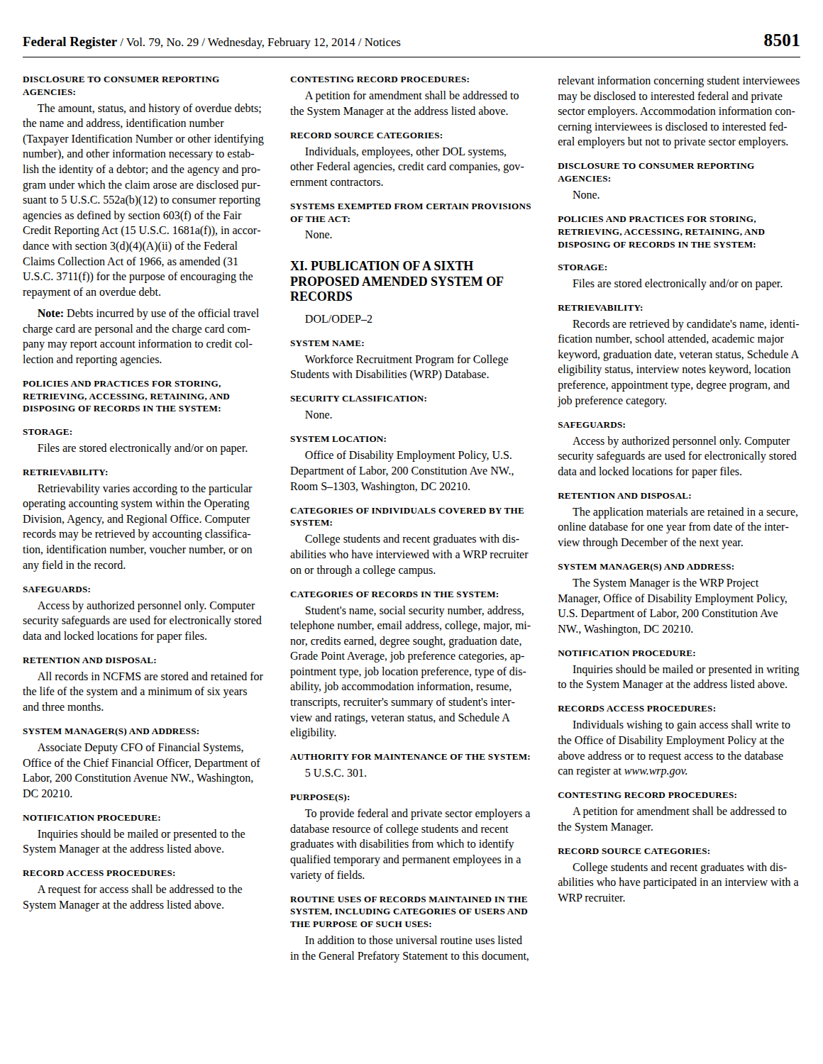Federal Register / Vol. 79, No. 29 / Wednesday, February 12, 2014 / Notices
8501
Disclosure to Consumer Reporting Agencies:
The amount, status, and history of overdue debts; the name and address, identification number (Taxpayer Identification Number or other identifying number), and other information necessary to establish the identity of a debtor; and the agency and program under which the claim arose are disclosed pursuant to 5 U.S.C. 552a(b)(12) to consumer reporting agencies as defined by section 603(f) of the Fair Credit Reporting Act (15 U.S.C. 1681a(f)), in accordance with section 3(d)(4)(A)(ii) of the Federal Claims Collection Act of 1966, as amended (31 U.S.C. 3711(f)) for the purpose of encouraging the repayment of an overdue debt.
Note: Debts incurred by use of the official travel charge card are personal and the charge card company may report account information to credit collection and reporting agencies.
Policies and Practices for Storing, Retrieving, Accessing, Retaining, and Disposing of Records in the System:
Storage:
Files are stored electronically and/or on paper.
Retrievability:
Retrievability varies according to the particular operating accounting system within the Operating Division, Agency, and Regional Office. Computer records may be retrieved by accounting classification, identification number, voucher number, or on any field in the record.
Safeguards:
Access by authorized personnel only. Computer security safeguards are used for electronically stored data and locked locations for paper files.
Retention and Disposal:
All records in NCFMS are stored and retained for the life of the system and a minimum of six years and three months.
System Manager(s) and Address:
Associate Deputy CFO of Financial Systems, Office of the Chief Financial Officer, Department of Labor, 200 Constitution Avenue NW., Washington, DC 20210.
Notification Procedure:
Inquiries should be mailed or presented to the System Manager at the address listed above.
Record Access Procedures:
A request for access shall be addressed to the System Manager at the address listed above.
Contesting Record Procedures:
A petition for amendment shall be addressed to the System Manager at the address listed above.
Record Source Categories:
Individuals, employees, other DOL systems, other Federal agencies, credit card companies, government contractors.
Systems Exempted From Certain Provisions of the Act:
None.
XI. Publication of a Sixth Proposed Amended System of Records
DOL/ODEP–2
System Name:
Workforce Recruitment Program for College Students with Disabilities (WRP) Database.
Security Classification:
None.
System Location:
Office of Disability Employment Policy, U.S. Department of Labor, 200 Constitution Ave NW., Room S–1303, Washington, DC 20210.
Categories of Individuals Covered by the System:
College students and recent graduates with disabilities who have interviewed with a WRP recruiter on or through a college campus.
Categories of Records in the System:
Student's name, social security number, address, telephone number, email address, college, major, minor, credits earned, degree sought, graduation date, Grade Point Average, job preference categories, appointment type, job location preference, type of disability, job accommodation information, resume, transcripts, recruiter's summary of student's interview and ratings, veteran status, and Schedule A eligibility.
Authority for Maintenance of the System:
5 U.S.C. 301.
Purpose(s):
To provide federal and private sector employers a database resource of college students and recent graduates with disabilities from which to identify qualified temporary and permanent employees in a variety of fields.
Routine Uses of Records Maintained in the System, Including Categories of Users and the Purpose of Such Uses:
In addition to those universal routine uses listed in the General Prefatory Statement to this document, relevant information concerning student interviewees may be disclosed to interested federal and private sector employers. Accommodation information concerning interviewees is disclosed to interested federal employers but not to private sector employers.
Disclosure to Consumer Reporting Agencies:
None.
Policies and Practices for Storing, Retrieving, Accessing, Retaining, and Disposing of Records in the System:
Storage:
Files are stored electronically and/or on paper.
Retrievability:
Records are retrieved by candidate's name, identification number, school attended, academic major keyword, graduation date, veteran status, Schedule A eligibility status, interview notes keyword, location preference, appointment type, degree program, and job preference category.
Safeguards:
Access by authorized personnel only. Computer security safeguards are used for electronically stored data and locked locations for paper files.
Retention and Disposal:
The application materials are retained in a secure, online database for one year from date of the interview through December of the next year.
System Manager(s) and Address:
The System Manager is the WRP Project Manager, Office of Disability Employment Policy, U.S. Department of Labor, 200 Constitution Ave NW., Washington, DC 20210.
Notification Procedure:
Inquiries should be mailed or presented in writing to the System Manager at the address listed above.
Records Access Procedures:
Individuals wishing to gain access shall write to the Office of Disability Employment Policy at the above address or to request access to the database can register at www.wrp.gov.
Contesting Record Procedures:
A petition for amendment shall be addressed to the System Manager.
Record Source Categories:
College students and recent graduates with disabilities who have participated in an interview with a WRP recruiter.